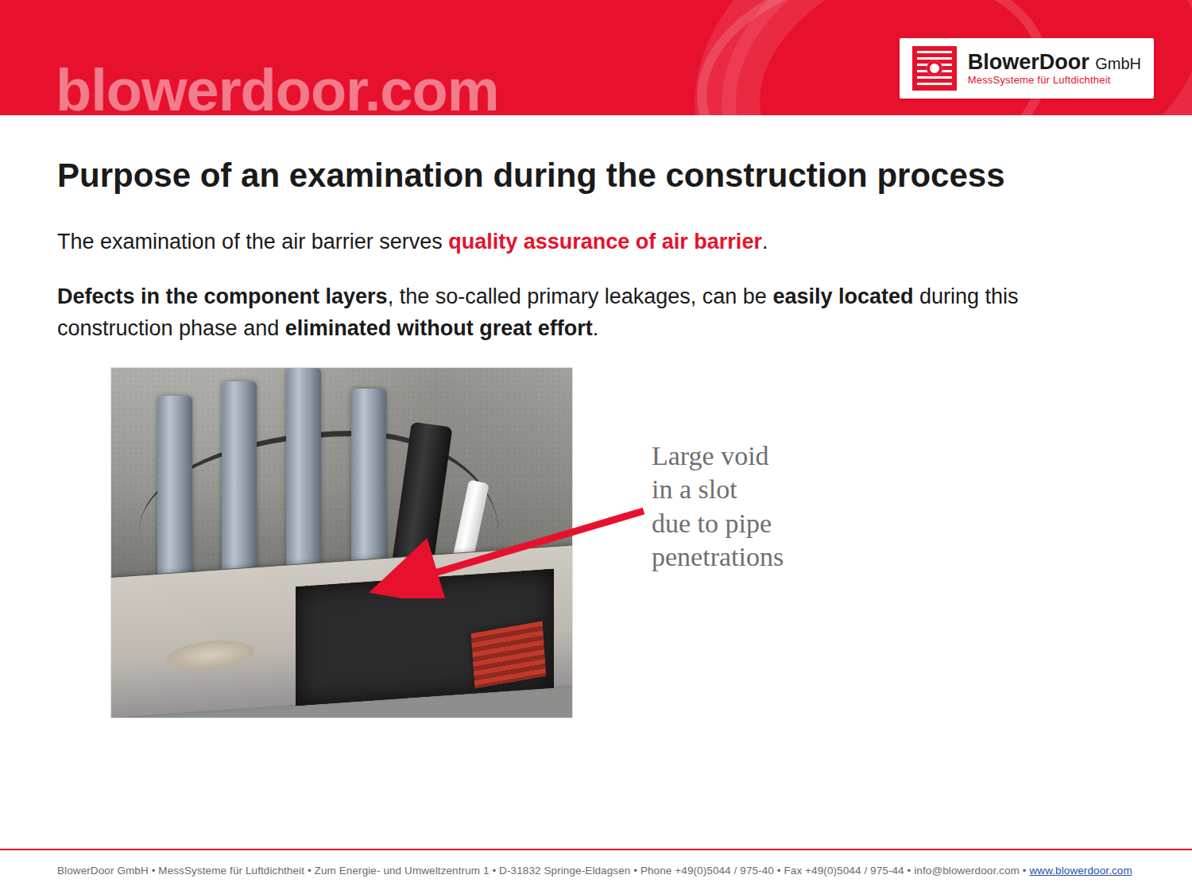blowerdoor.com
BlowerDoor GmbH
MessSysteme für Luftdichtheit
Purpose of an examination during the construction process
The examination of the air barrier serves quality assurance of air barrier.
Defects in the component layers, the so-called primary leakages, can be easily located during this construction phase and eliminated without great effort.
Large void
in a slot
due to pipe
penetrations
BlowerDoor GmbH • MessSysteme für Luftdichtheit • Zum Energie- und Umweltzentrum 1 • D-31832 Springe-Eldagsen • Phone +49(0)5044 / 975-40 • Fax +49(0)5044 / 975-44 • info@blowerdoor.com • www.blowerdoor.com